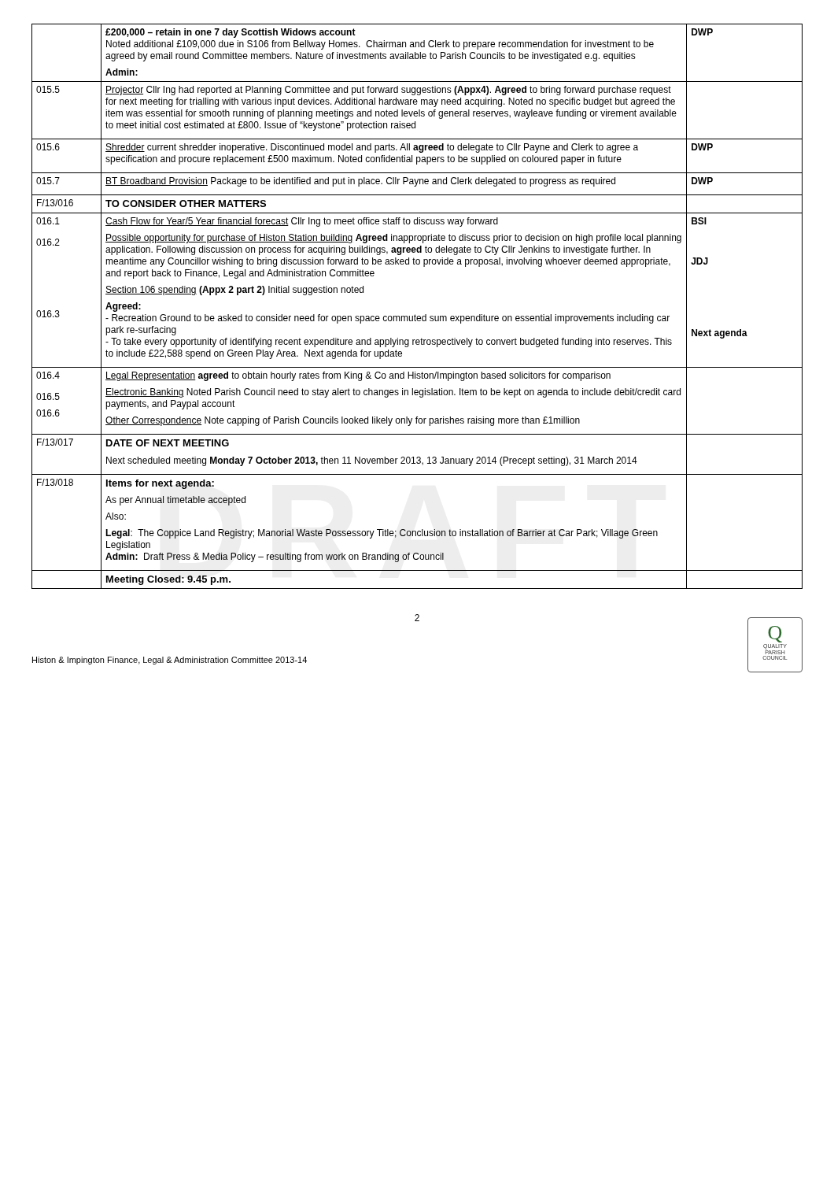DRAFT
| | £200,000 – retain in one 7 day Scottish Widows account Noted additional £109,000 due in S106 from Bellway Homes. Chairman and Clerk to prepare recommendation for investment to be agreed by email round Committee members. Nature of investments available to Parish Councils to be investigated e.g. equities Admin: | DWP |
| 015.5 | Projector Cllr Ing had reported at Planning Committee and put forward suggestions (Appx4) . Agreed to bring forward purchase request for next meeting for trialling with various input devices. Additional hardware may need acquiring. Noted no specific budget but agreed the item was essential for smooth running of planning meetings and noted levels of general reserves, wayleave funding or virement available to meet initial cost estimated at £800. Issue of “keystone” protection raised | |
| 015.6 | Shredder current shredder inoperative. Discontinued model and parts. All agreed to delegate to Cllr Payne and Clerk to agree a specification and procure replacement £500 maximum. Noted confidential papers to be supplied on coloured paper in future | DWP |
| 015.7 | BT Broadband Provision Package to be identified and put in place. Cllr Payne and Clerk delegated to progress as required | DWP |
| F/13/016 | TO CONSIDER OTHER MATTERS | |
| 016.1 016.2 016.3 | Cash Flow for Year/5 Year financial forecast Cllr Ing to meet office staff to discuss way forward Possible opportunity for purchase of Histon Station building Agreed inappropriate to discuss prior to decision on high profile local planning application. Following discussion on process for acquiring buildings, agreed to delegate to Cty Cllr Jenkins to investigate further. In meantime any Councillor wishing to bring discussion forward to be asked to provide a proposal, involving whoever deemed appropriate, and report back to Finance, Legal and Administration Committee Section 106 spending (Appx 2 part 2) Initial suggestion noted Agreed: - Recreation Ground to be asked to consider need for open space commuted sum expenditure on essential improvements including car park re-surfacing - To take every opportunity of identifying recent expenditure and applying retrospectively to convert budgeted funding into reserves. This to include £22,588 spend on Green Play Area. Next agenda for update | BSI JDJ Next agenda |
| 016.4 016.5 016.6 | Legal Representation agreed to obtain hourly rates from King & Co and Histon/Impington based solicitors for comparison Electronic Banking Noted Parish Council need to stay alert to changes in legislation. Item to be kept on agenda to include debit/credit card payments, and Paypal account Other Correspondence Note capping of Parish Councils looked likely only for parishes raising more than £1million | |
| F/13/017 | DATE OF NEXT MEETING Next scheduled meeting Monday 7 October 2013, then 11 November 2013, 13 January 2014 (Precept setting), 31 March 2014 | |
| F/13/018 | Items for next agenda: As per Annual timetable accepted Also: Legal : The Coppice Land Registry; Manorial Waste Possessory Title; Conclusion to installation of Barrier at Car Park; Village Green Legislation Admin: Draft Press & Media Policy – resulting from work on Branding of Council | |
| | Meeting Closed: 9.45 p.m. | |
2
Histon & Impington Finance, Legal & Administration Committee 2013-14
QQUALITY
PARISH
COUNCIL